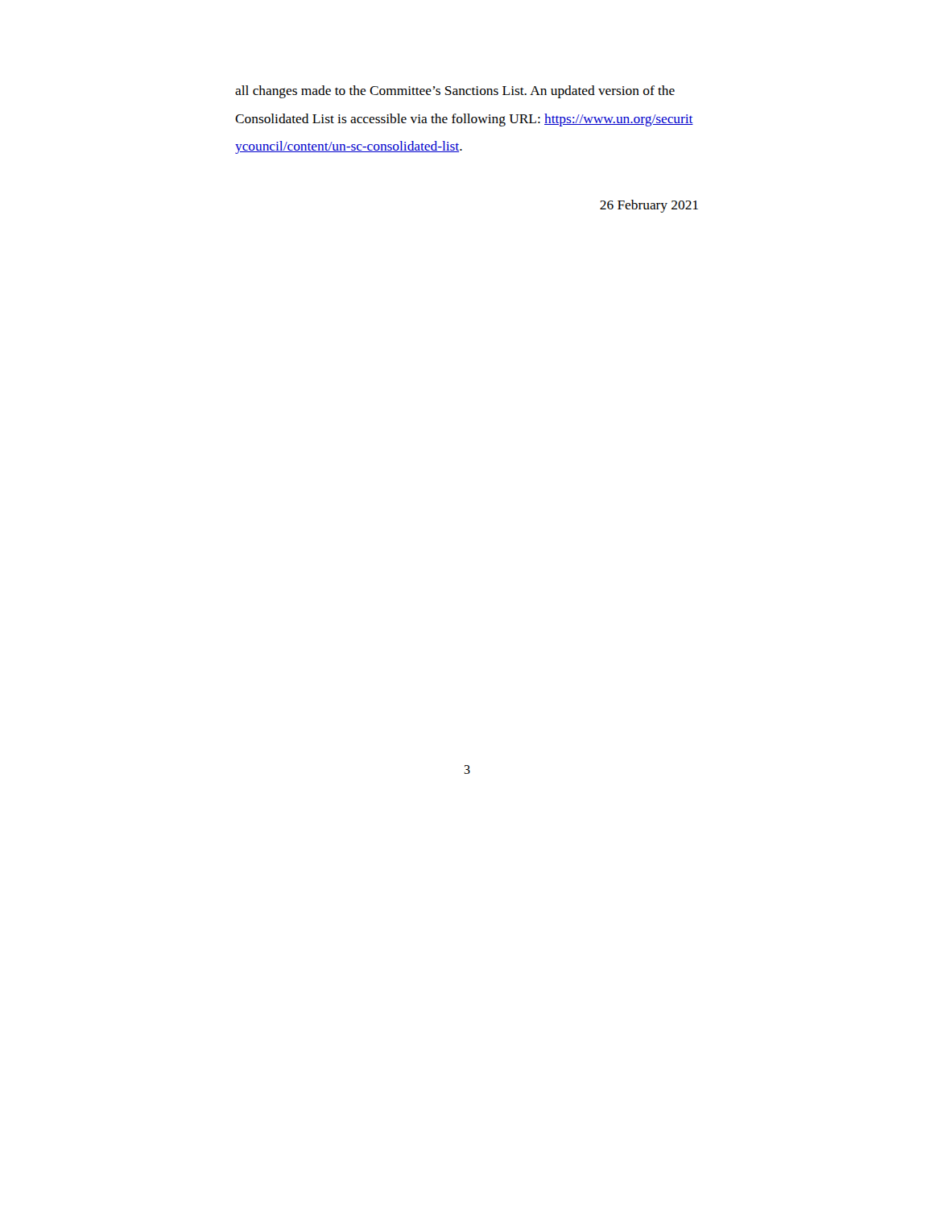all changes made to the Committee’s Sanctions List. An updated version of the Consolidated List is accessible via the following URL: https://www.un.org/securitycouncil/content/un-sc-consolidated-list.
26 February 2021
3